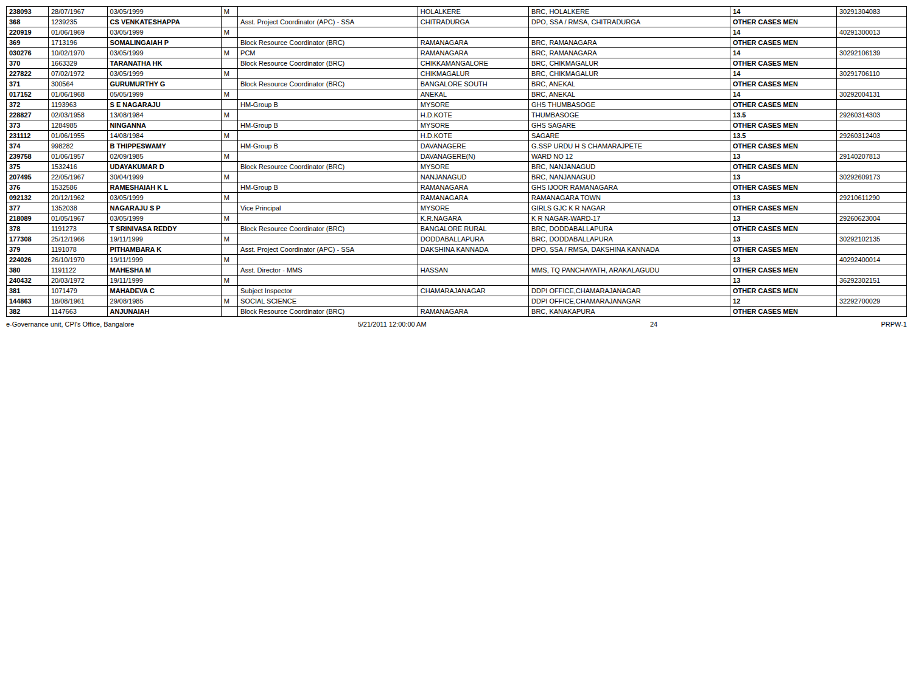| 238093 | 28/07/1967 | 03/05/1999 | M | | HOLALKERE | BRC, HOLALKERE | 14 | 30291304083 |
| 368 | 1239235 | CS VENKATESHAPPA | | Asst. Project Coordinator (APC) - SSA | CHITRADURGA | DPO, SSA / RMSA, CHITRADURGA | OTHER CASES MEN | |
| 220919 | 01/06/1969 | 03/05/1999 | M | | | | 14 | 40291300013 |
| 369 | 1713196 | SOMALINGAIAH P | | Block Resource Coordinator (BRC) | RAMANAGARA | BRC, RAMANAGARA | OTHER CASES MEN | |
| 030276 | 10/02/1970 | 03/05/1999 | M | PCM | RAMANAGARA | BRC, RAMANAGARA | 14 | 30292106139 |
| 370 | 1663329 | TARANATHA HK | | Block Resource Coordinator (BRC) | CHIKKAMANGALORE | BRC, CHIKMAGALUR | OTHER CASES MEN | |
| 227822 | 07/02/1972 | 03/05/1999 | M | | CHIKMAGALUR | BRC, CHIKMAGALUR | 14 | 30291706110 |
| 371 | 300564 | GURUMURTHY G | | Block Resource Coordinator (BRC) | BANGALORE SOUTH | BRC, ANEKAL | OTHER CASES MEN | |
| 017152 | 01/06/1968 | 05/05/1999 | M | | ANEKAL | BRC, ANEKAL | 14 | 30292004131 |
| 372 | 1193963 | S E NAGARAJU | | HM-Group B | MYSORE | GHS THUMBASOGE | OTHER CASES MEN | |
| 228827 | 02/03/1958 | 13/08/1984 | M | | H.D.KOTE | THUMBASOGE | 13.5 | 29260314303 |
| 373 | 1284985 | NINGANNA | | HM-Group B | MYSORE | GHS SAGARE | OTHER CASES MEN | |
| 231112 | 01/06/1955 | 14/08/1984 | M | | H.D.KOTE | SAGARE | 13.5 | 29260312403 |
| 374 | 998282 | B THIPPESWAMY | | HM-Group B | DAVANAGERE | G.SSP URDU H S CHAMARAJPETE | OTHER CASES MEN | |
| 239758 | 01/06/1957 | 02/09/1985 | M | | DAVANAGERE(N) | WARD NO 12 | 13 | 29140207813 |
| 375 | 1532416 | UDAYAKUMAR D | | Block Resource Coordinator (BRC) | MYSORE | BRC, NANJANAGUD | OTHER CASES MEN | |
| 207495 | 22/05/1967 | 30/04/1999 | M | | NANJANAGUD | BRC, NANJANAGUD | 13 | 30292609173 |
| 376 | 1532586 | RAMESHAIAH K L | | HM-Group B | RAMANAGARA | GHS IJOOR RAMANAGARA | OTHER CASES MEN | |
| 092132 | 20/12/1962 | 03/05/1999 | M | | RAMANAGARA | RAMANAGARA TOWN | 13 | 29210611290 |
| 377 | 1352038 | NAGARAJU S P | | Vice Principal | MYSORE | GIRLS GJC K R NAGAR | OTHER CASES MEN | |
| 218089 | 01/05/1967 | 03/05/1999 | M | | K.R.NAGARA | K R NAGAR-WARD-17 | 13 | 29260623004 |
| 378 | 1191273 | T SRINIVASA REDDY | | Block Resource Coordinator (BRC) | BANGALORE RURAL | BRC, DODDABALLAPURA | OTHER CASES MEN | |
| 177308 | 25/12/1966 | 19/11/1999 | M | | DODDABALLAPURA | BRC, DODDABALLAPURA | 13 | 30292102135 |
| 379 | 1191078 | PITHAMBARA K | | Asst. Project Coordinator (APC) - SSA | DAKSHINA KANNADA | DPO, SSA / RMSA, DAKSHINA KANNADA | OTHER CASES MEN | |
| 224026 | 26/10/1970 | 19/11/1999 | M | | | | 13 | 40292400014 |
| 380 | 1191122 | MAHESHA M | | Asst. Director - MMS | HASSAN | MMS, TQ PANCHAYATH, ARAKALAGUDU | OTHER CASES MEN | |
| 240432 | 20/03/1972 | 19/11/1999 | M | | | | 13 | 36292302151 |
| 381 | 1071479 | MAHADEVA C | | Subject Inspector | CHAMARAJANAGAR | DDPI OFFICE,CHAMARAJANAGAR | OTHER CASES MEN | |
| 144863 | 18/08/1961 | 29/08/1985 | M | SOCIAL SCIENCE | | DDPI OFFICE,CHAMARAJANAGAR | 12 | 32292700029 |
| 382 | 1147663 | ANJUNAIAH | | Block Resource Coordinator (BRC) | RAMANAGARA | BRC, KANAKAPURA | OTHER CASES MEN | |
e-Governance unit, CPI's Office, Bangalore 5/21/2011 12:00:00 AM 24 PRPW-1